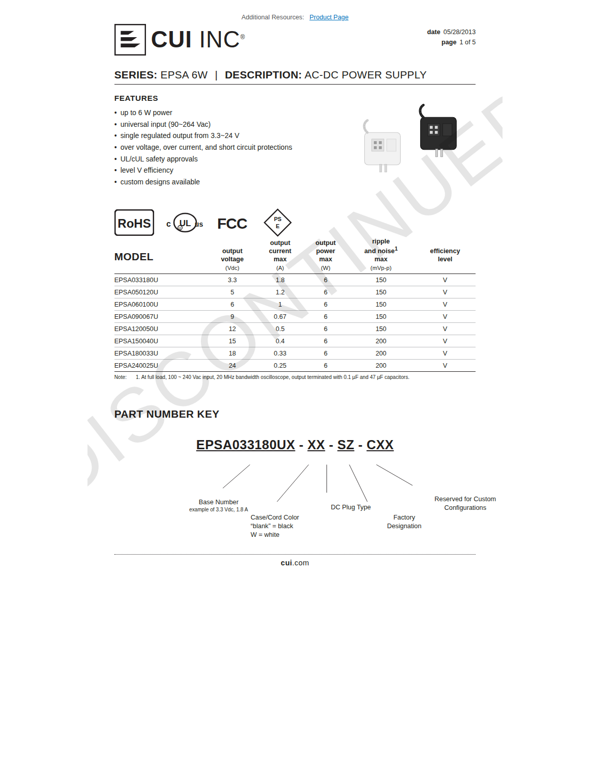DISCONTINUED
Additional Resources: Product Page
CUI INC®
date 05/28/2013
page 1 of 5
SERIES: EPSA 6W | DESCRIPTION: AC-DC POWER SUPPLY
FEATURES
up to 6 W power
universal input (90~264 Vac)
single regulated output from 3.3~24 V
over voltage, over current, and short circuit protections
UL/cUL safety approvals
level V efficiency
custom designs available
RoHS c UL R us FCC PS E
| MODEL | output voltage | output current max | output power max | ripple and noise 1 max | efficiency level |
| --- | --- | --- | --- | --- | --- |
| | (Vdc) | (A) | (W) | (mVp-p) | |
| EPSA033180U | 3.3 | 1.8 | 6 | 150 | V |
| EPSA050120U | 5 | 1.2 | 6 | 150 | V |
| EPSA060100U | 6 | 1 | 6 | 150 | V |
| EPSA090067U | 9 | 0.67 | 6 | 150 | V |
| EPSA120050U | 12 | 0.5 | 6 | 150 | V |
| EPSA150040U | 15 | 0.4 | 6 | 200 | V |
| EPSA180033U | 18 | 0.33 | 6 | 200 | V |
| EPSA240025U | 24 | 0.25 | 6 | 200 | V |
Note: 1. At full load, 100 ~ 240 Vac input, 20 MHz bandwidth oscilloscope, output terminated with 0.1 µF and 47 µF capacitors.
PART NUMBER KEY
EPSA033180U X - XX - SZ - CXX
Base Numberexample of 3.3 Vdc, 1.8 A
Case/Cord Color
“blank” = black
W = white
DC Plug Type
Factory
Designation
Reserved for Custom
Configurations
cui.com